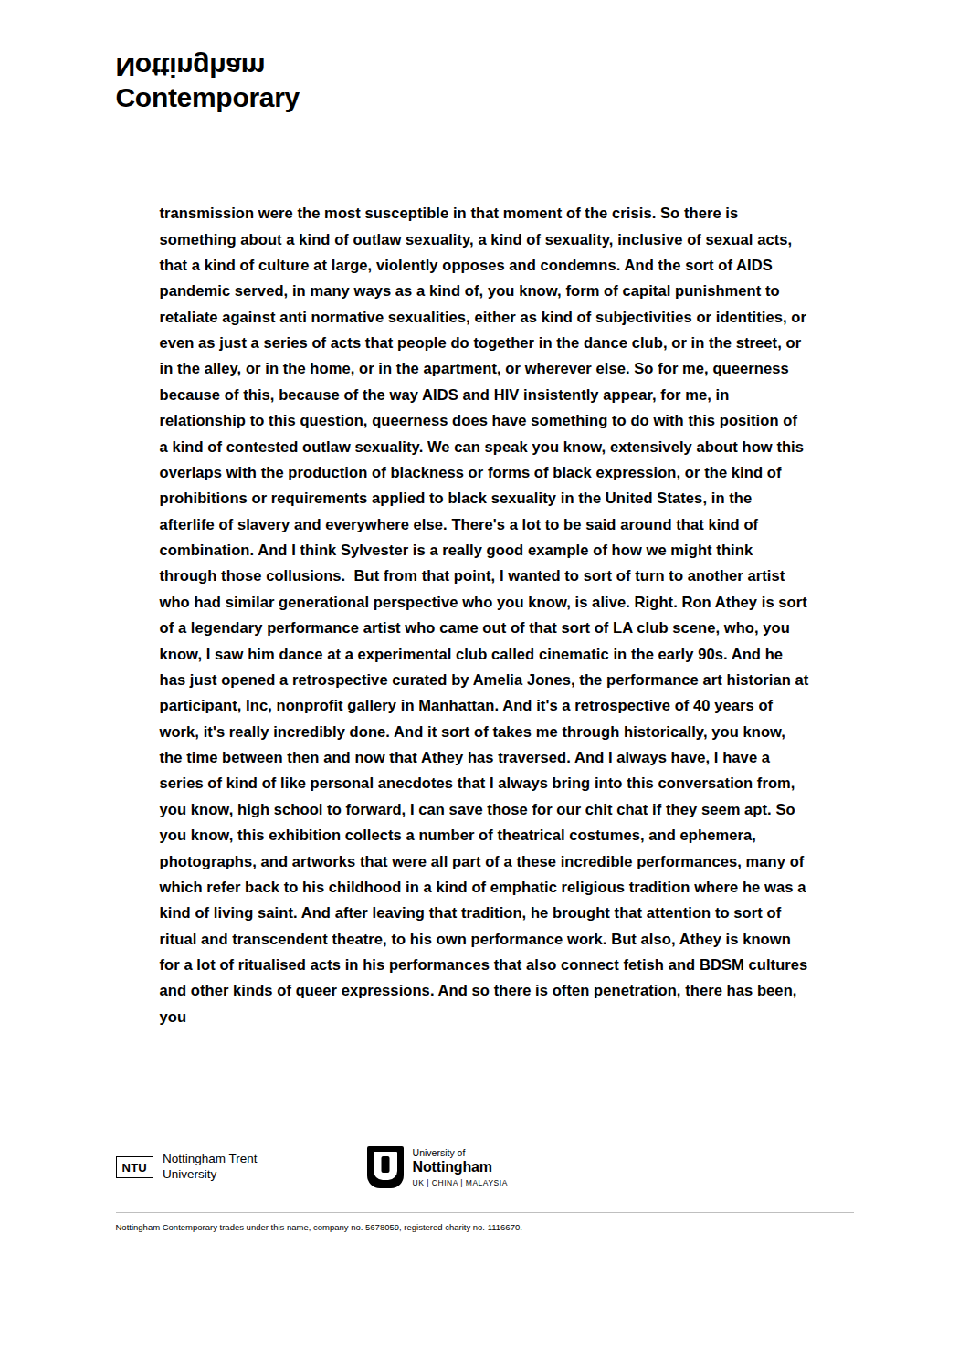Nottingham
Contemporary
transmission were the most susceptible in that moment of the crisis. So there is something about a kind of outlaw sexuality, a kind of sexuality, inclusive of sexual acts, that a kind of culture at large, violently opposes and condemns. And the sort of AIDS pandemic served, in many ways as a kind of, you know, form of capital punishment to retaliate against anti normative sexualities, either as kind of subjectivities or identities, or even as just a series of acts that people do together in the dance club, or in the street, or in the alley, or in the home, or in the apartment, or wherever else. So for me, queerness because of this, because of the way AIDS and HIV insistently appear, for me, in relationship to this question, queerness does have something to do with this position of a kind of contested outlaw sexuality. We can speak you know, extensively about how this overlaps with the production of blackness or forms of black expression, or the kind of prohibitions or requirements applied to black sexuality in the United States, in the afterlife of slavery and everywhere else. There's a lot to be said around that kind of combination. And I think Sylvester is a really good example of how we might think through those collusions. But from that point, I wanted to sort of turn to another artist who had similar generational perspective who you know, is alive. Right. Ron Athey is sort of a legendary performance artist who came out of that sort of LA club scene, who, you know, I saw him dance at a experimental club called cinematic in the early 90s. And he has just opened a retrospective curated by Amelia Jones, the performance art historian at participant, Inc, nonprofit gallery in Manhattan. And it's a retrospective of 40 years of work, it's really incredibly done. And it sort of takes me through historically, you know, the time between then and now that Athey has traversed. And I always have, I have a series of kind of like personal anecdotes that I always bring into this conversation from, you know, high school to forward, I can save those for our chit chat if they seem apt. So you know, this exhibition collects a number of theatrical costumes, and ephemera, photographs, and artworks that were all part of a these incredible performances, many of which refer back to his childhood in a kind of emphatic religious tradition where he was a kind of living saint. And after leaving that tradition, he brought that attention to sort of ritual and transcendent theatre, to his own performance work. But also, Athey is known for a lot of ritualised acts in his performances that also connect fetish and BDSM cultures and other kinds of queer expressions. And so there is often penetration, there has been, you
NTU
Nottingham Trent
University
University of Nottingham UK | CHINA | MALAYSIA
Nottingham Contemporary trades under this name, company no. 5678059, registered charity no. 1116670.